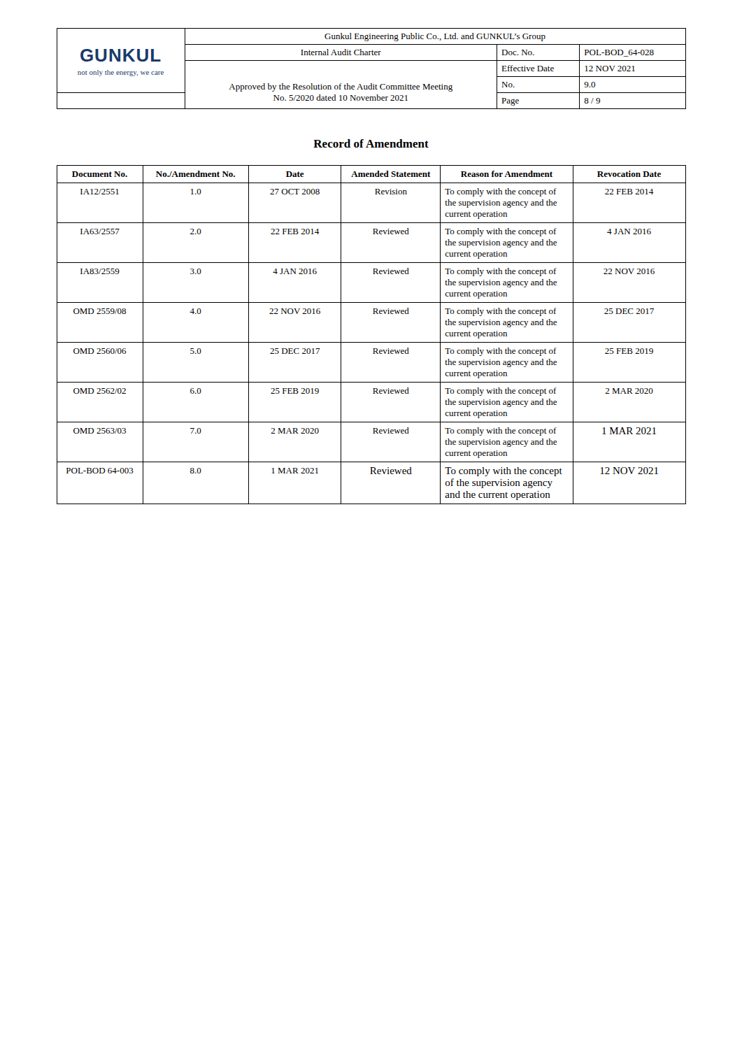| GUNKUL not only the energy, we care | Gunkul Engineering Public Co., Ltd. and GUNKUL’s Group |
| Internal Audit Charter | Doc. No. | POL-BOD_64-028 |
| | Effective Date | 12 NOV 2021 |
| Approved by the Resolution of the Audit Committee Meeting No. 5/2020 dated 10 November 2021 | No. | 9.0 |
| | Page | 8 / 9 |
Record of Amendment
| Document No. | No./Amendment No. | Date | Amended Statement | Reason for Amendment | Revocation Date |
| --- | --- | --- | --- | --- | --- |
| IA12/2551 | 1.0 | 27 OCT 2008 | Revision | To comply with the concept of the supervision agency and the current operation | 22 FEB 2014 |
| IA63/2557 | 2.0 | 22 FEB 2014 | Reviewed | To comply with the concept of the supervision agency and the current operation | 4 JAN 2016 |
| IA83/2559 | 3.0 | 4 JAN 2016 | Reviewed | To comply with the concept of the supervision agency and the current operation | 22 NOV 2016 |
| OMD 2559/08 | 4.0 | 22 NOV 2016 | Reviewed | To comply with the concept of the supervision agency and the current operation | 25 DEC 2017 |
| OMD 2560/06 | 5.0 | 25 DEC 2017 | Reviewed | To comply with the concept of the supervision agency and the current operation | 25 FEB 2019 |
| OMD 2562/02 | 6.0 | 25 FEB 2019 | Reviewed | To comply with the concept of the supervision agency and the current operation | 2 MAR 2020 |
| OMD 2563/03 | 7.0 | 2 MAR 2020 | Reviewed | To comply with the concept of the supervision agency and the current operation | 1 MAR 2021 |
| POL-BOD 64-003 | 8.0 | 1 MAR 2021 | Reviewed | To comply with the concept of the supervision agency and the current operation | 12 NOV 2021 |